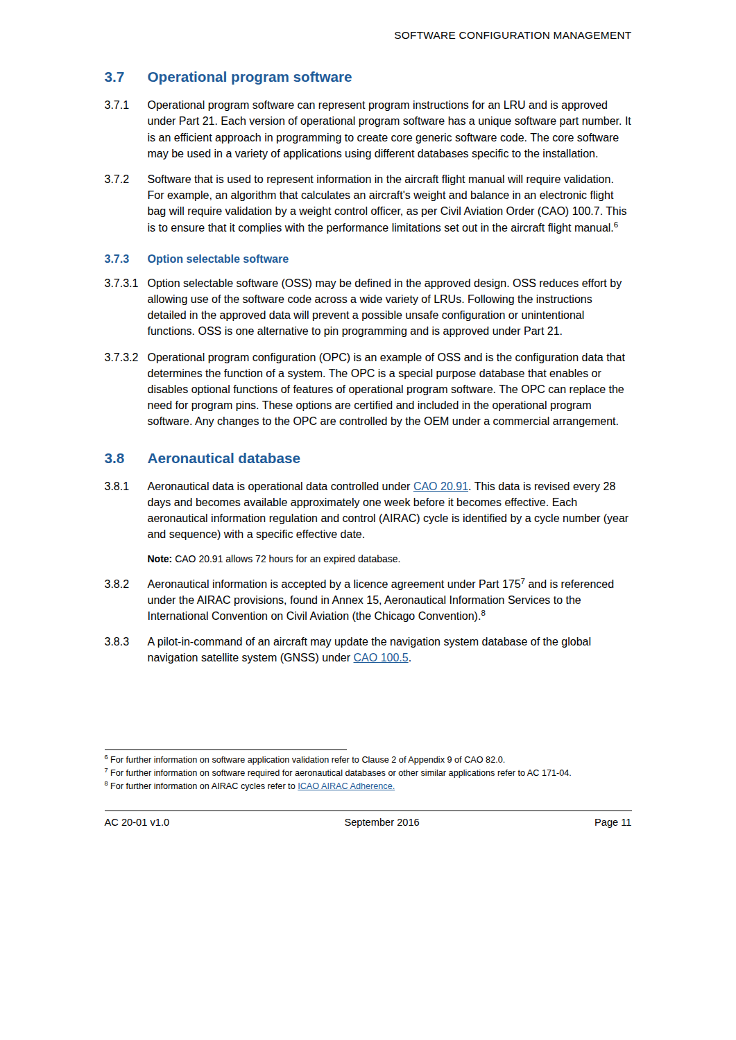SOFTWARE CONFIGURATION MANAGEMENT
3.7 Operational program software
3.7.1
Operational program software can represent program instructions for an LRU and is approved under Part 21. Each version of operational program software has a unique software part number. It is an efficient approach in programming to create core generic software code. The core software may be used in a variety of applications using different databases specific to the installation.
3.7.2
Software that is used to represent information in the aircraft flight manual will require validation. For example, an algorithm that calculates an aircraft's weight and balance in an electronic flight bag will require validation by a weight control officer, as per Civil Aviation Order (CAO) 100.7. This is to ensure that it complies with the performance limitations set out in the aircraft flight manual.6
3.7.3 Option selectable software
3.7.3.1
Option selectable software (OSS) may be defined in the approved design. OSS reduces effort by allowing use of the software code across a wide variety of LRUs. Following the instructions detailed in the approved data will prevent a possible unsafe configuration or unintentional functions. OSS is one alternative to pin programming and is approved under Part 21.
3.7.3.2
Operational program configuration (OPC) is an example of OSS and is the configuration data that determines the function of a system. The OPC is a special purpose database that enables or disables optional functions of features of operational program software. The OPC can replace the need for program pins. These options are certified and included in the operational program software. Any changes to the OPC are controlled by the OEM under a commercial arrangement.
3.8 Aeronautical database
3.8.1
Aeronautical data is operational data controlled under CAO 20.91. This data is revised every 28 days and becomes available approximately one week before it becomes effective. Each aeronautical information regulation and control (AIRAC) cycle is identified by a cycle number (year and sequence) with a specific effective date.
Note: CAO 20.91 allows 72 hours for an expired database.
3.8.2
Aeronautical information is accepted by a licence agreement under Part 1757 and is referenced under the AIRAC provisions, found in Annex 15, Aeronautical Information Services to the International Convention on Civil Aviation (the Chicago Convention).8
3.8.3
A pilot-in-command of an aircraft may update the navigation system database of the global navigation satellite system (GNSS) under CAO 100.5.
6 For further information on software application validation refer to Clause 2 of Appendix 9 of CAO 82.0.
7 For further information on software required for aeronautical databases or other similar applications refer to AC 171-04.
8 For further information on AIRAC cycles refer to ICAO AIRAC Adherence.
AC 20-01 v1.0 September 2016 Page 11